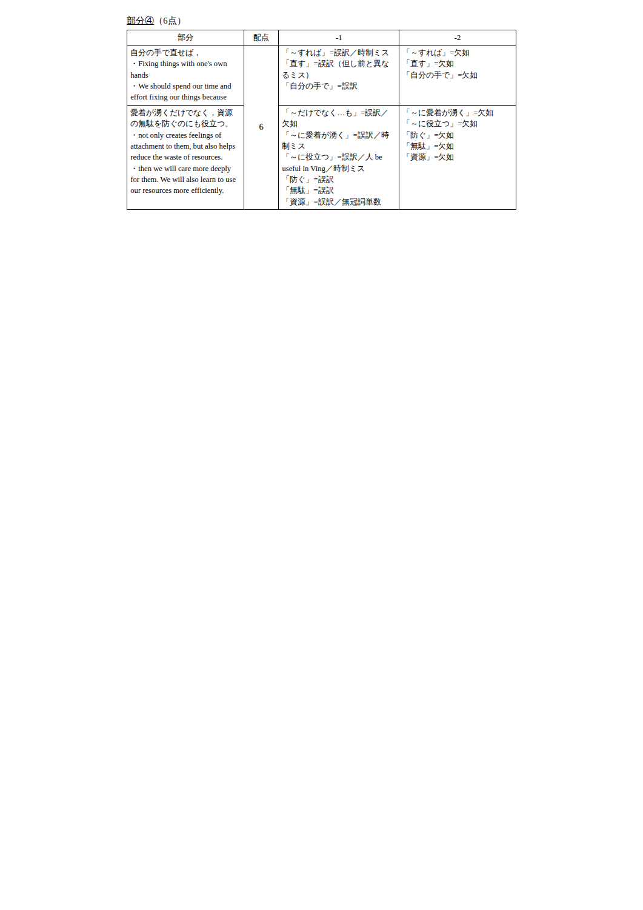部分④（6点）
| 部分 | 配点 | -1 | -2 |
| --- | --- | --- | --- |
| 自分の手で直せば， ・Fixing things with one's own hands ・We should spend our time and effort fixing our things because | 6 | 「～すれば」=誤訳／時制ミス 「直す」=誤訳（但し前と異なるミス） 「自分の手で」=誤訳 | 「～すれば」=欠如 「直す」=欠如 「自分の手で」=欠如 |
| 愛着が湧くだけでなく，資源の無駄を防ぐのにも役立つ。 ・not only creates feelings of attachment to them, but also helps reduce the waste of resources. ・then we will care more deeply for them. We will also learn to use our resources more efficiently. | 「～だけでなく…も」=誤訳／欠如 「～に愛着が湧く」=誤訳／時制ミス 「～に役立つ」=誤訳／人 be useful in Ving／時制ミス 「防ぐ」=誤訳 「無駄」=誤訳 「資源」=誤訳／無冠詞単数 | 「～に愛着が湧く」=欠如 「～に役立つ」=欠如 「防ぐ」=欠如 「無駄」=欠如 「資源」=欠如 |